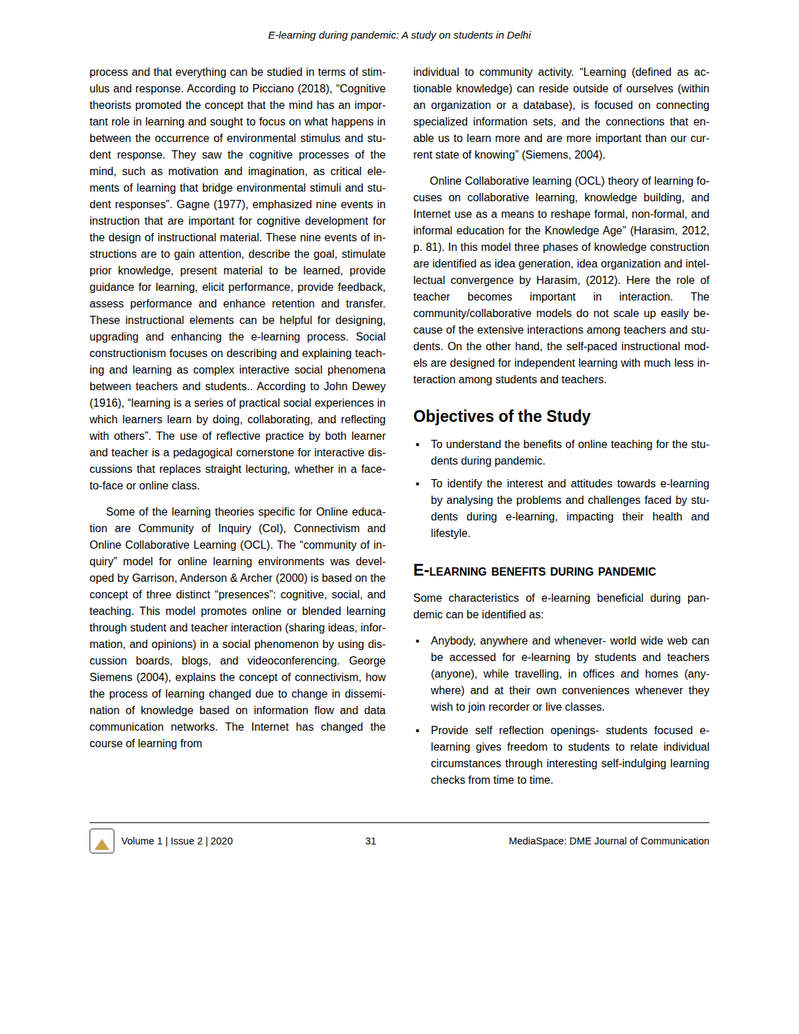E-learning during pandemic: A study on students in Delhi
process and that everything can be studied in terms of stimulus and response. According to Picciano (2018), “Cognitive theorists promoted the concept that the mind has an important role in learning and sought to focus on what happens in between the occurrence of environmental stimulus and student response. They saw the cognitive processes of the mind, such as motivation and imagination, as critical elements of learning that bridge environmental stimuli and student responses”. Gagne (1977), emphasized nine events in instruction that are important for cognitive development for the design of instructional material. These nine events of instructions are to gain attention, describe the goal, stimulate prior knowledge, present material to be learned, provide guidance for learning, elicit performance, provide feedback, assess performance and enhance retention and transfer. These instructional elements can be helpful for designing, upgrading and enhancing the e-learning process. Social constructionism focuses on describing and explaining teaching and learning as complex interactive social phenomena between teachers and students.. According to John Dewey (1916), “learning is a series of practical social experiences in which learners learn by doing, collaborating, and reflecting with others”. The use of reflective practice by both learner and teacher is a pedagogical cornerstone for interactive discussions that replaces straight lecturing, whether in a face-to-face or online class.
Some of the learning theories specific for Online education are Community of Inquiry (CoI), Connectivism and Online Collaborative Learning (OCL). The “community of inquiry” model for online learning environments was developed by Garrison, Anderson & Archer (2000) is based on the concept of three distinct “presences”: cognitive, social, and teaching. This model promotes online or blended learning through student and teacher interaction (sharing ideas, information, and opinions) in a social phenomenon by using discussion boards, blogs, and videoconferencing. George Siemens (2004), explains the concept of connectivism, how the process of learning changed due to change in dissemination of knowledge based on information flow and data communication networks. The Internet has changed the course of learning from
individual to community activity. “Learning (defined as actionable knowledge) can reside outside of ourselves (within an organization or a database), is focused on connecting specialized information sets, and the connections that enable us to learn more and are more important than our current state of knowing” (Siemens, 2004).
Online Collaborative learning (OCL) theory of learning focuses on collaborative learning, knowledge building, and Internet use as a means to reshape formal, non-formal, and informal education for the Knowledge Age” (Harasim, 2012, p. 81). In this model three phases of knowledge construction are identified as idea generation, idea organization and intellectual convergence by Harasim, (2012). Here the role of teacher becomes important in interaction. The community/collaborative models do not scale up easily because of the extensive interactions among teachers and students. On the other hand, the self-paced instructional models are designed for independent learning with much less interaction among students and teachers.
Objectives of the Study
To understand the benefits of online teaching for the students during pandemic.
To identify the interest and attitudes towards e-learning by analysing the problems and challenges faced by students during e-learning, impacting their health and lifestyle.
E-learning benefits during pandemic
Some characteristics of e-learning beneficial during pandemic can be identified as:
Anybody, anywhere and whenever- world wide web can be accessed for e-learning by students and teachers (anyone), while travelling, in offices and homes (anywhere) and at their own conveniences whenever they wish to join recorder or live classes.
Provide self reflection openings- students focused e-learning gives freedom to students to relate individual circumstances through interesting self-indulging learning checks from time to time.
Volume 1 | Issue 2 | 2020
31
MediaSpace: DME Journal of Communication